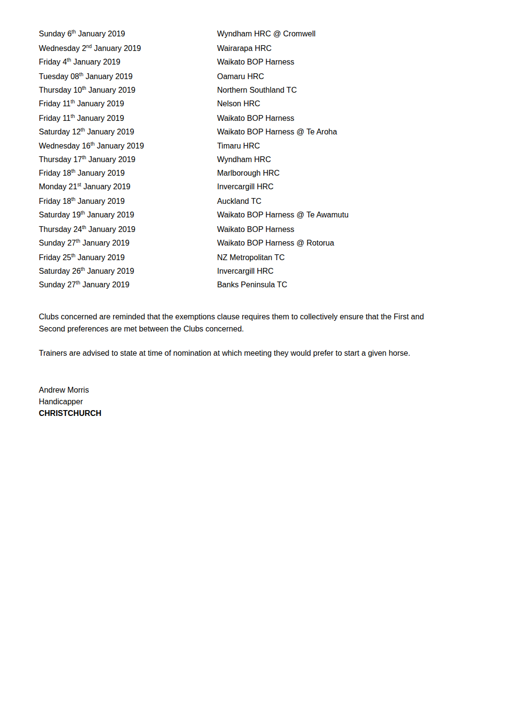| Sunday 6 th January 2019 | Wyndham HRC @ Cromwell |
| Wednesday 2 nd January 2019 | Wairarapa HRC |
| Friday 4 th January 2019 | Waikato BOP Harness |
| Tuesday 08 th January 2019 | Oamaru HRC |
| Thursday 10 th January 2019 | Northern Southland TC |
| Friday 11 th January 2019 | Nelson HRC |
| Friday 11 th January 2019 | Waikato BOP Harness |
| Saturday 12 th January 2019 | Waikato BOP Harness @ Te Aroha |
| Wednesday 16 th January 2019 | Timaru HRC |
| Thursday 17 th January 2019 | Wyndham HRC |
| Friday 18 th January 2019 | Marlborough HRC |
| Monday 21 st January 2019 | Invercargill HRC |
| Friday 18 th January 2019 | Auckland TC |
| Saturday 19 th January 2019 | Waikato BOP Harness @ Te Awamutu |
| Thursday 24 th January 2019 | Waikato BOP Harness |
| Sunday 27 th January 2019 | Waikato BOP Harness @ Rotorua |
| Friday 25 th January 2019 | NZ Metropolitan TC |
| Saturday 26 th January 2019 | Invercargill HRC |
| Sunday 27 th January 2019 | Banks Peninsula TC |
Clubs concerned are reminded that the exemptions clause requires them to collectively ensure that the First and Second preferences are met between the Clubs concerned.
Trainers are advised to state at time of nomination at which meeting they would prefer to start a given horse.
Andrew Morris
Handicapper
CHRISTCHURCH